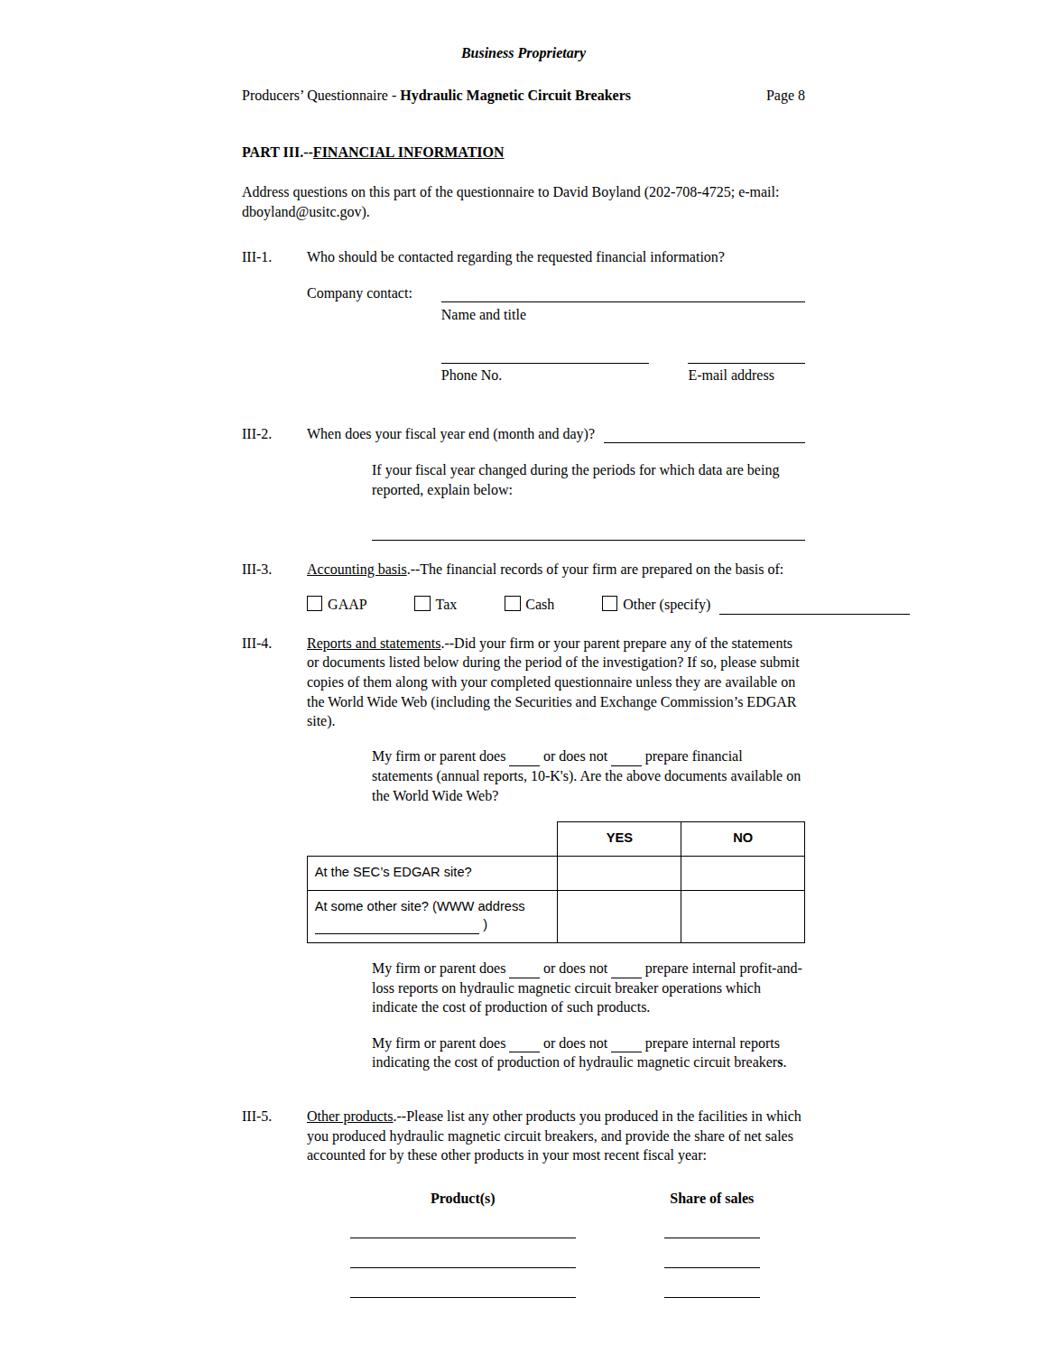Business Proprietary
Producers’ Questionnaire - Hydraulic Magnetic Circuit Breakers
Page 8
PART III.--FINANCIAL INFORMATION
Address questions on this part of the questionnaire to David Boyland (202-708-4725; e-mail: dboyland@usitc.gov).
III-1.
Who should be contacted regarding the requested financial information?
Company contact:
Name and title
Phone No.
E-mail address
III-2.
When does your fiscal year end (month and day)?
If your fiscal year changed during the periods for which data are being reported, explain below:
III-3.
Accounting basis.--The financial records of your firm are prepared on the basis of:
GAAP
Tax
Cash
Other (specify)
III-4.
Reports and statements.--Did your firm or your parent prepare any of the statements or documents listed below during the period of the investigation? If so, please submit copies of them along with your completed questionnaire unless they are available on the World Wide Web (including the Securities and Exchange Commission’s EDGAR site).
My firm or parent does or does not prepare financial statements (annual reports, 10-K's). Are the above documents available on the World Wide Web?
| | YES | NO |
| --- | --- | --- |
| At the SEC’s EDGAR site? | | |
| At some other site? (WWW address ) | | |
My firm or parent does or does not prepare internal profit-and-loss reports on hydraulic magnetic circuit breaker operations which indicate the cost of production of such products.
My firm or parent does or does not prepare internal reports indicating the cost of production of hydraulic magnetic circuit breakers.
III-5.
Other products.--Please list any other products you produced in the facilities in which you produced hydraulic magnetic circuit breakers, and provide the share of net sales accounted for by these other products in your most recent fiscal year:
Product(s)
Share of sales